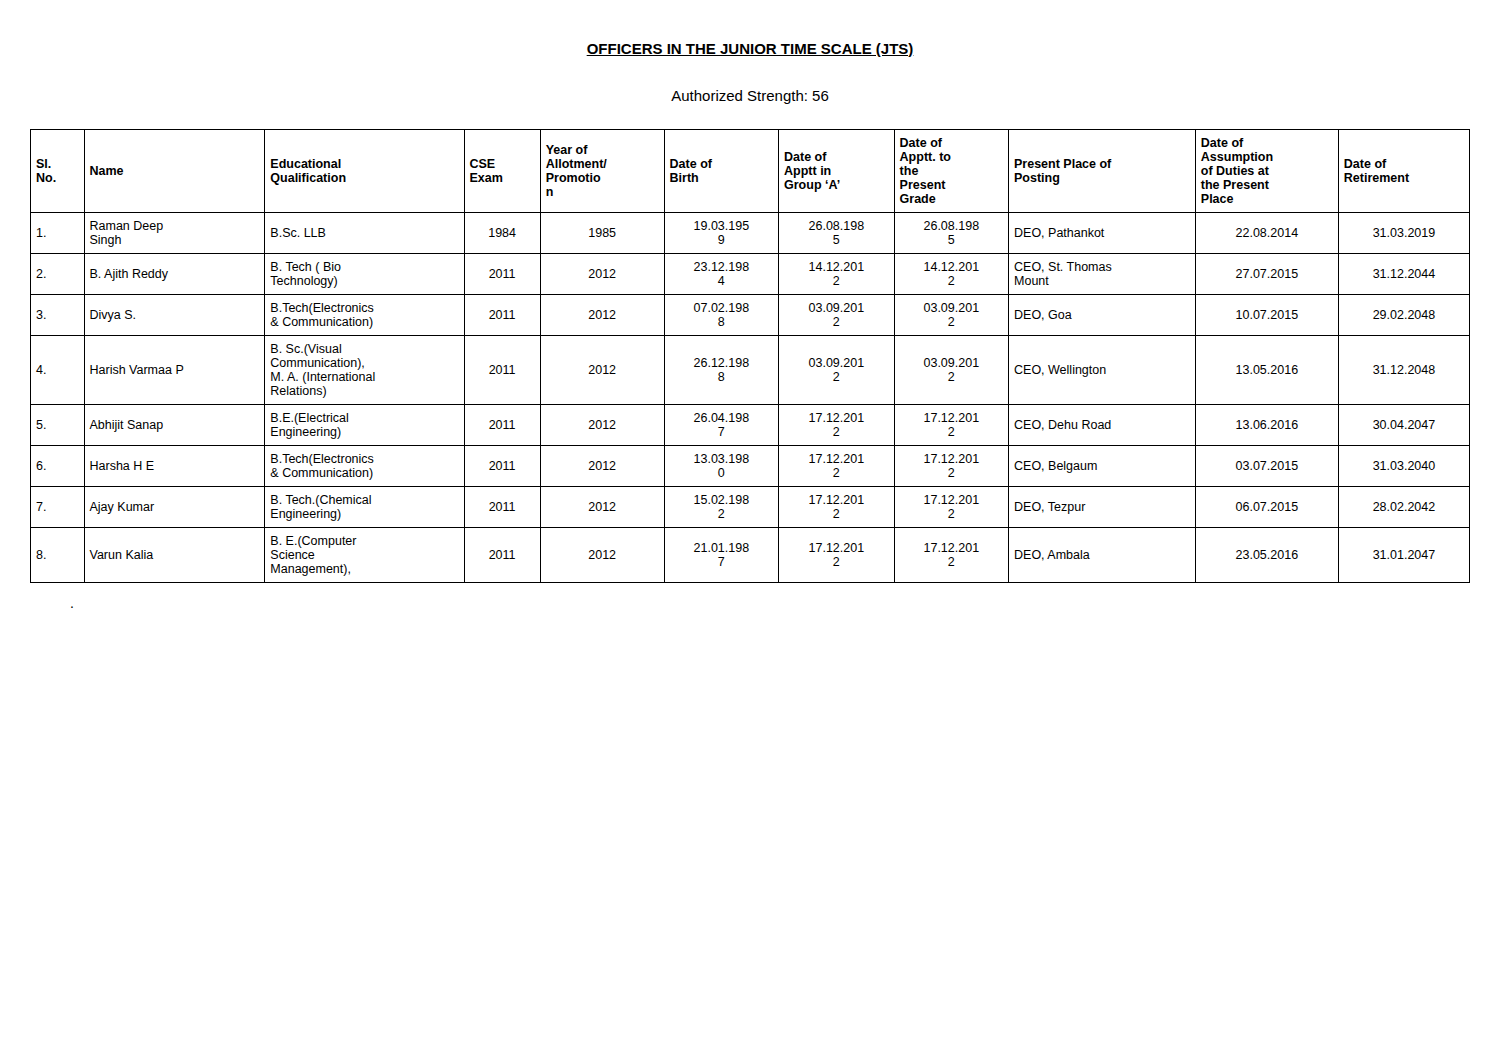OFFICERS IN THE JUNIOR TIME SCALE (JTS)
Authorized Strength: 56
| Sl. No. | Name | Educational Qualification | CSE Exam | Year of Allotment/ Promotio n | Date of Birth | Date of Apptt in Group ‘A’ | Date of Apptt. to the Present Grade | Present Place of Posting | Date of Assumption of Duties at the Present Place | Date of Retirement |
| --- | --- | --- | --- | --- | --- | --- | --- | --- | --- | --- |
| 1. | Raman Deep Singh | B.Sc. LLB | 1984 | 1985 | 19.03.195 9 | 26.08.198 5 | 26.08.198 5 | DEO, Pathankot | 22.08.2014 | 31.03.2019 |
| 2. | B. Ajith Reddy | B. Tech ( Bio Technology) | 2011 | 2012 | 23.12.198 4 | 14.12.201 2 | 14.12.201 2 | CEO, St. Thomas Mount | 27.07.2015 | 31.12.2044 |
| 3. | Divya S. | B.Tech(Electronics & Communication) | 2011 | 2012 | 07.02.198 8 | 03.09.201 2 | 03.09.201 2 | DEO, Goa | 10.07.2015 | 29.02.2048 |
| 4. | Harish Varmaa P | B. Sc.(Visual Communication), M. A. (International Relations) | 2011 | 2012 | 26.12.198 8 | 03.09.201 2 | 03.09.201 2 | CEO, Wellington | 13.05.2016 | 31.12.2048 |
| 5. | Abhijit Sanap | B.E.(Electrical Engineering) | 2011 | 2012 | 26.04.198 7 | 17.12.201 2 | 17.12.201 2 | CEO, Dehu Road | 13.06.2016 | 30.04.2047 |
| 6. | Harsha H E | B.Tech(Electronics & Communication) | 2011 | 2012 | 13.03.198 0 | 17.12.201 2 | 17.12.201 2 | CEO, Belgaum | 03.07.2015 | 31.03.2040 |
| 7. | Ajay Kumar | B. Tech.(Chemical Engineering) | 2011 | 2012 | 15.02.198 2 | 17.12.201 2 | 17.12.201 2 | DEO, Tezpur | 06.07.2015 | 28.02.2042 |
| 8. | Varun Kalia | B. E.(Computer Science Management), | 2011 | 2012 | 21.01.198 7 | 17.12.201 2 | 17.12.201 2 | DEO, Ambala | 23.05.2016 | 31.01.2047 |
.